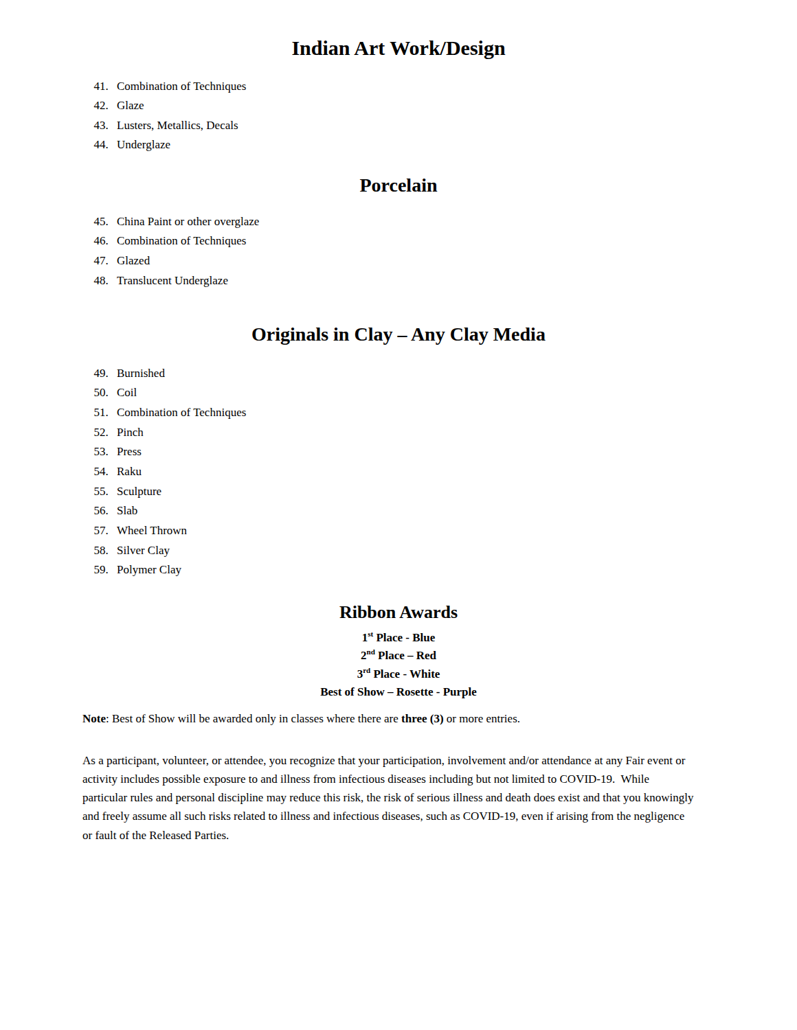Indian Art Work/Design
Combination of Techniques
Glaze
Lusters, Metallics, Decals
Underglaze
Porcelain
China Paint or other overglaze
Combination of Techniques
Glazed
Translucent Underglaze
Originals in Clay – Any Clay Media
Burnished
Coil
Combination of Techniques
Pinch
Press
Raku
Sculpture
Slab
Wheel Thrown
Silver Clay
Polymer Clay
Ribbon Awards
1st Place - Blue
2nd Place – Red
3rd Place - White
Best of Show – Rosette - Purple
Note: Best of Show will be awarded only in classes where there are three (3) or more entries.
As a participant, volunteer, or attendee, you recognize that your participation, involvement and/or attendance at any Fair event or activity includes possible exposure to and illness from infectious diseases including but not limited to COVID-19. While particular rules and personal discipline may reduce this risk, the risk of serious illness and death does exist and that you knowingly and freely assume all such risks related to illness and infectious diseases, such as COVID-19, even if arising from the negligence or fault of the Released Parties.